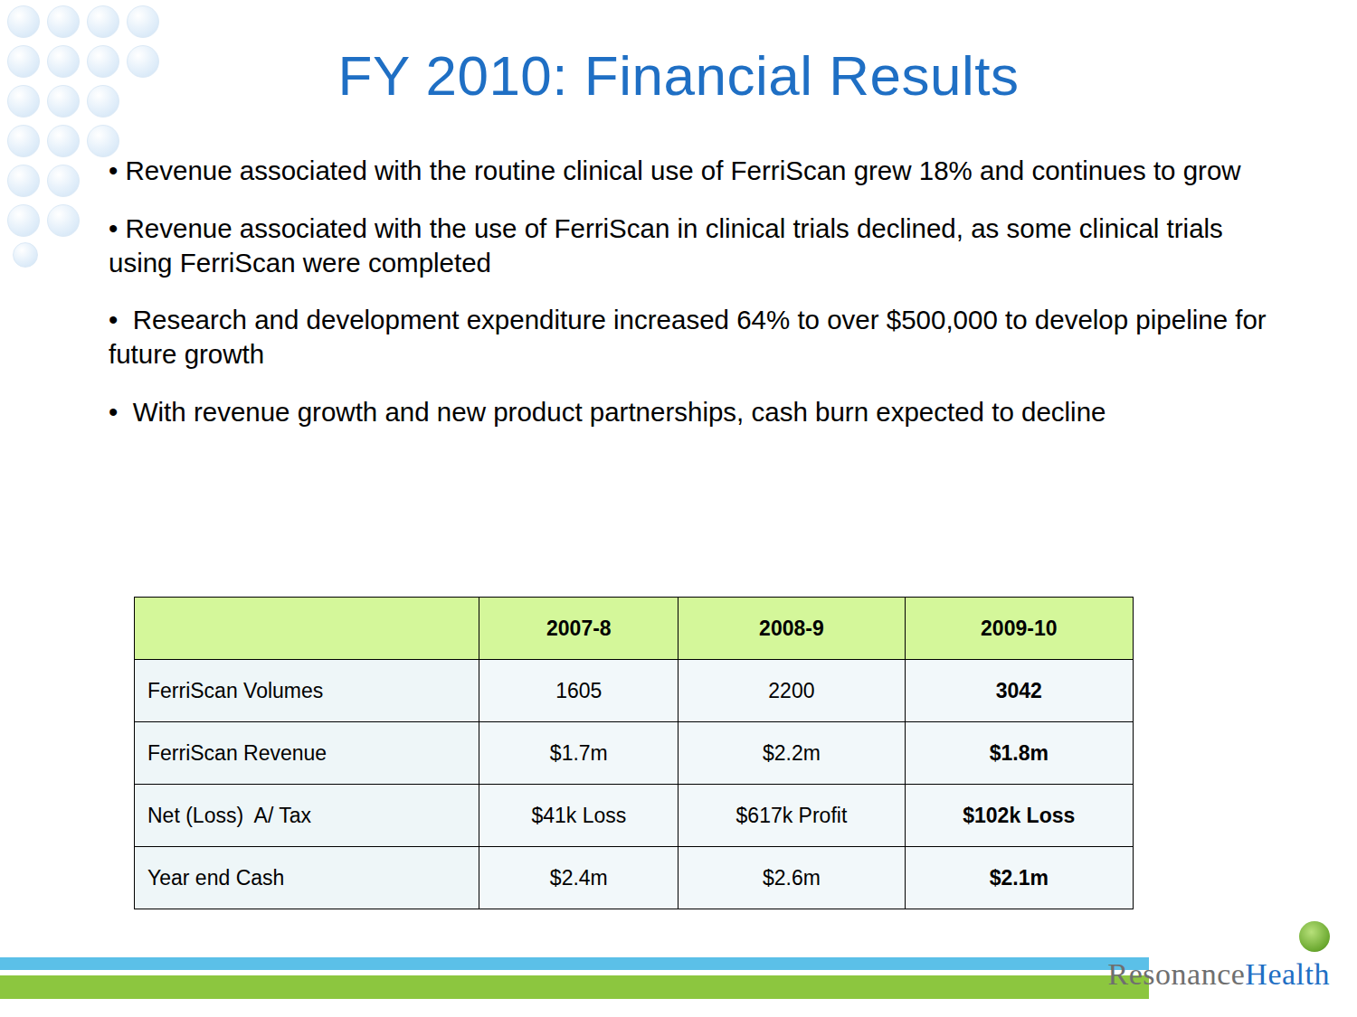FY 2010: Financial Results
• Revenue associated with the routine clinical use of FerriScan grew 18% and continues to grow
• Revenue associated with the use of FerriScan in clinical trials declined, as some clinical trials using FerriScan were completed
• Research and development expenditure increased 64% to over $500,000 to develop pipeline for future growth
• With revenue growth and new product partnerships, cash burn expected to decline
| | 2007-8 | 2008-9 | 2009-10 |
| --- | --- | --- | --- |
| FerriScan Volumes | 1605 | 2200 | 3042 |
| FerriScan Revenue | $1.7m | $2.2m | $1.8m |
| Net (Loss) A/ Tax | $41k Loss | $617k Profit | $102k Loss |
| Year end Cash | $2.4m | $2.6m | $2.1m |
ResonanceHealth